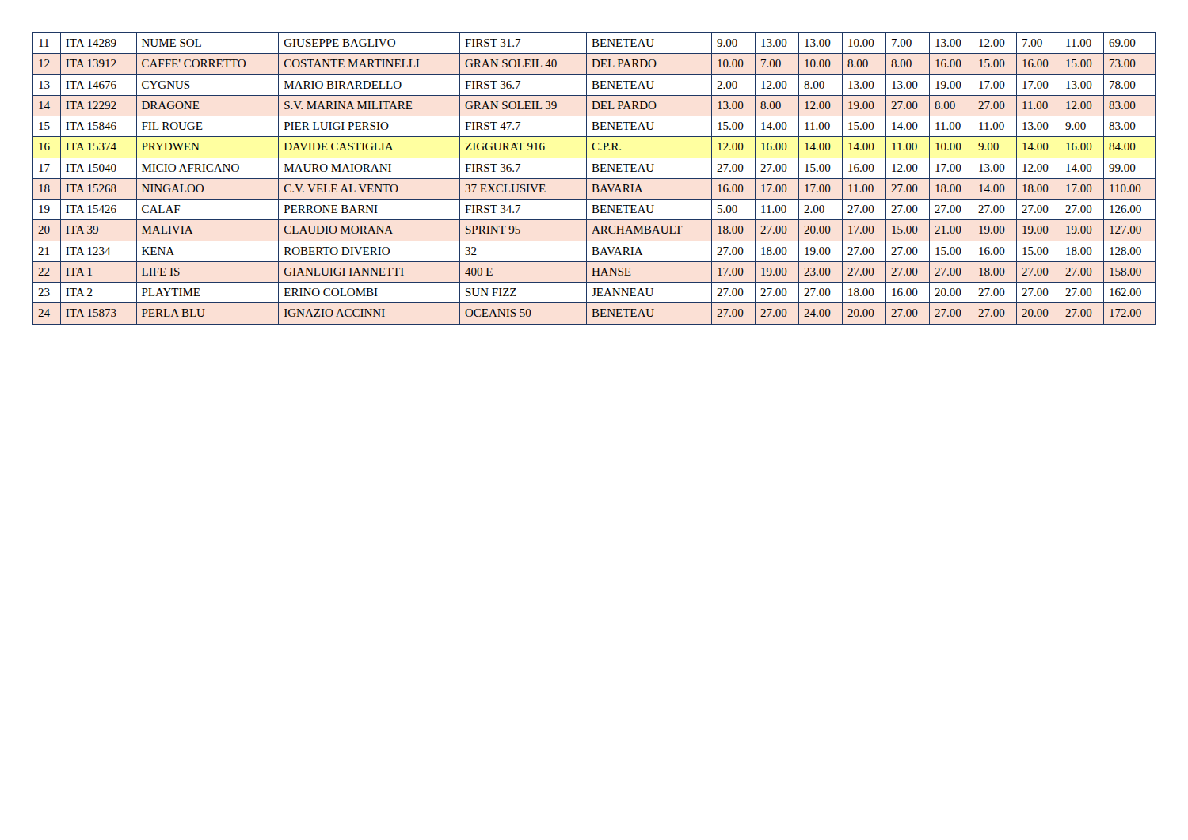| 11 | ITA 14289 | NUME SOL | GIUSEPPE BAGLIVO | FIRST 31.7 | BENETEAU | 9.00 | 13.00 | 13.00 | 10.00 | 7.00 | 13.00 | 12.00 | 7.00 | 11.00 | 69.00 |
| 12 | ITA 13912 | CAFFE' CORRETTO | COSTANTE MARTINELLI | GRAN SOLEIL 40 | DEL PARDO | 10.00 | 7.00 | 10.00 | 8.00 | 8.00 | 16.00 | 15.00 | 16.00 | 15.00 | 73.00 |
| 13 | ITA 14676 | CYGNUS | MARIO BIRARDELLO | FIRST 36.7 | BENETEAU | 2.00 | 12.00 | 8.00 | 13.00 | 13.00 | 19.00 | 17.00 | 17.00 | 13.00 | 78.00 |
| 14 | ITA 12292 | DRAGONE | S.V. MARINA MILITARE | GRAN SOLEIL 39 | DEL PARDO | 13.00 | 8.00 | 12.00 | 19.00 | 27.00 | 8.00 | 27.00 | 11.00 | 12.00 | 83.00 |
| 15 | ITA 15846 | FIL ROUGE | PIER LUIGI PERSIO | FIRST 47.7 | BENETEAU | 15.00 | 14.00 | 11.00 | 15.00 | 14.00 | 11.00 | 11.00 | 13.00 | 9.00 | 83.00 |
| 16 | ITA 15374 | PRYDWEN | DAVIDE CASTIGLIA | ZIGGURAT 916 | C.P.R. | 12.00 | 16.00 | 14.00 | 14.00 | 11.00 | 10.00 | 9.00 | 14.00 | 16.00 | 84.00 |
| 17 | ITA 15040 | MICIO AFRICANO | MAURO MAIORANI | FIRST 36.7 | BENETEAU | 27.00 | 27.00 | 15.00 | 16.00 | 12.00 | 17.00 | 13.00 | 12.00 | 14.00 | 99.00 |
| 18 | ITA 15268 | NINGALOO | C.V. VELE AL VENTO | 37 EXCLUSIVE | BAVARIA | 16.00 | 17.00 | 17.00 | 11.00 | 27.00 | 18.00 | 14.00 | 18.00 | 17.00 | 110.00 |
| 19 | ITA 15426 | CALAF | PERRONE BARNI | FIRST 34.7 | BENETEAU | 5.00 | 11.00 | 2.00 | 27.00 | 27.00 | 27.00 | 27.00 | 27.00 | 27.00 | 126.00 |
| 20 | ITA 39 | MALIVIA | CLAUDIO MORANA | SPRINT 95 | ARCHAMBAULT | 18.00 | 27.00 | 20.00 | 17.00 | 15.00 | 21.00 | 19.00 | 19.00 | 19.00 | 127.00 |
| 21 | ITA 1234 | KENA | ROBERTO DIVERIO | 32 | BAVARIA | 27.00 | 18.00 | 19.00 | 27.00 | 27.00 | 15.00 | 16.00 | 15.00 | 18.00 | 128.00 |
| 22 | ITA 1 | LIFE IS | GIANLUIGI IANNETTI | 400 E | HANSE | 17.00 | 19.00 | 23.00 | 27.00 | 27.00 | 27.00 | 18.00 | 27.00 | 27.00 | 158.00 |
| 23 | ITA 2 | PLAYTIME | ERINO COLOMBI | SUN FIZZ | JEANNEAU | 27.00 | 27.00 | 27.00 | 18.00 | 16.00 | 20.00 | 27.00 | 27.00 | 27.00 | 162.00 |
| 24 | ITA 15873 | PERLA BLU | IGNAZIO ACCINNI | OCEANIS 50 | BENETEAU | 27.00 | 27.00 | 24.00 | 20.00 | 27.00 | 27.00 | 27.00 | 20.00 | 27.00 | 172.00 |